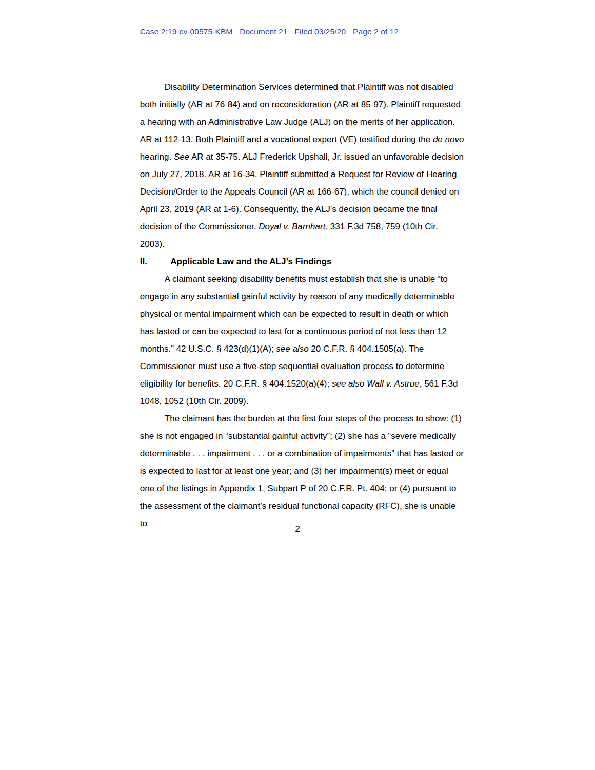Case 2:19-cv-00575-KBM Document 21 Filed 03/25/20 Page 2 of 12
Disability Determination Services determined that Plaintiff was not disabled both initially (AR at 76-84) and on reconsideration (AR at 85-97). Plaintiff requested a hearing with an Administrative Law Judge (ALJ) on the merits of her application. AR at 112-13. Both Plaintiff and a vocational expert (VE) testified during the de novo hearing. See AR at 35-75. ALJ Frederick Upshall, Jr. issued an unfavorable decision on July 27, 2018. AR at 16-34. Plaintiff submitted a Request for Review of Hearing Decision/Order to the Appeals Council (AR at 166-67), which the council denied on April 23, 2019 (AR at 1-6). Consequently, the ALJ’s decision became the final decision of the Commissioner. Doyal v. Barnhart, 331 F.3d 758, 759 (10th Cir. 2003).
II. Applicable Law and the ALJ’s Findings
A claimant seeking disability benefits must establish that she is unable “to engage in any substantial gainful activity by reason of any medically determinable physical or mental impairment which can be expected to result in death or which has lasted or can be expected to last for a continuous period of not less than 12 months.” 42 U.S.C. § 423(d)(1)(A); see also 20 C.F.R. § 404.1505(a). The Commissioner must use a five-step sequential evaluation process to determine eligibility for benefits. 20 C.F.R. § 404.1520(a)(4); see also Wall v. Astrue, 561 F.3d 1048, 1052 (10th Cir. 2009).
The claimant has the burden at the first four steps of the process to show: (1) she is not engaged in “substantial gainful activity”; (2) she has a “severe medically determinable . . . impairment . . . or a combination of impairments” that has lasted or is expected to last for at least one year; and (3) her impairment(s) meet or equal one of the listings in Appendix 1, Subpart P of 20 C.F.R. Pt. 404; or (4) pursuant to the assessment of the claimant’s residual functional capacity (RFC), she is unable to
2